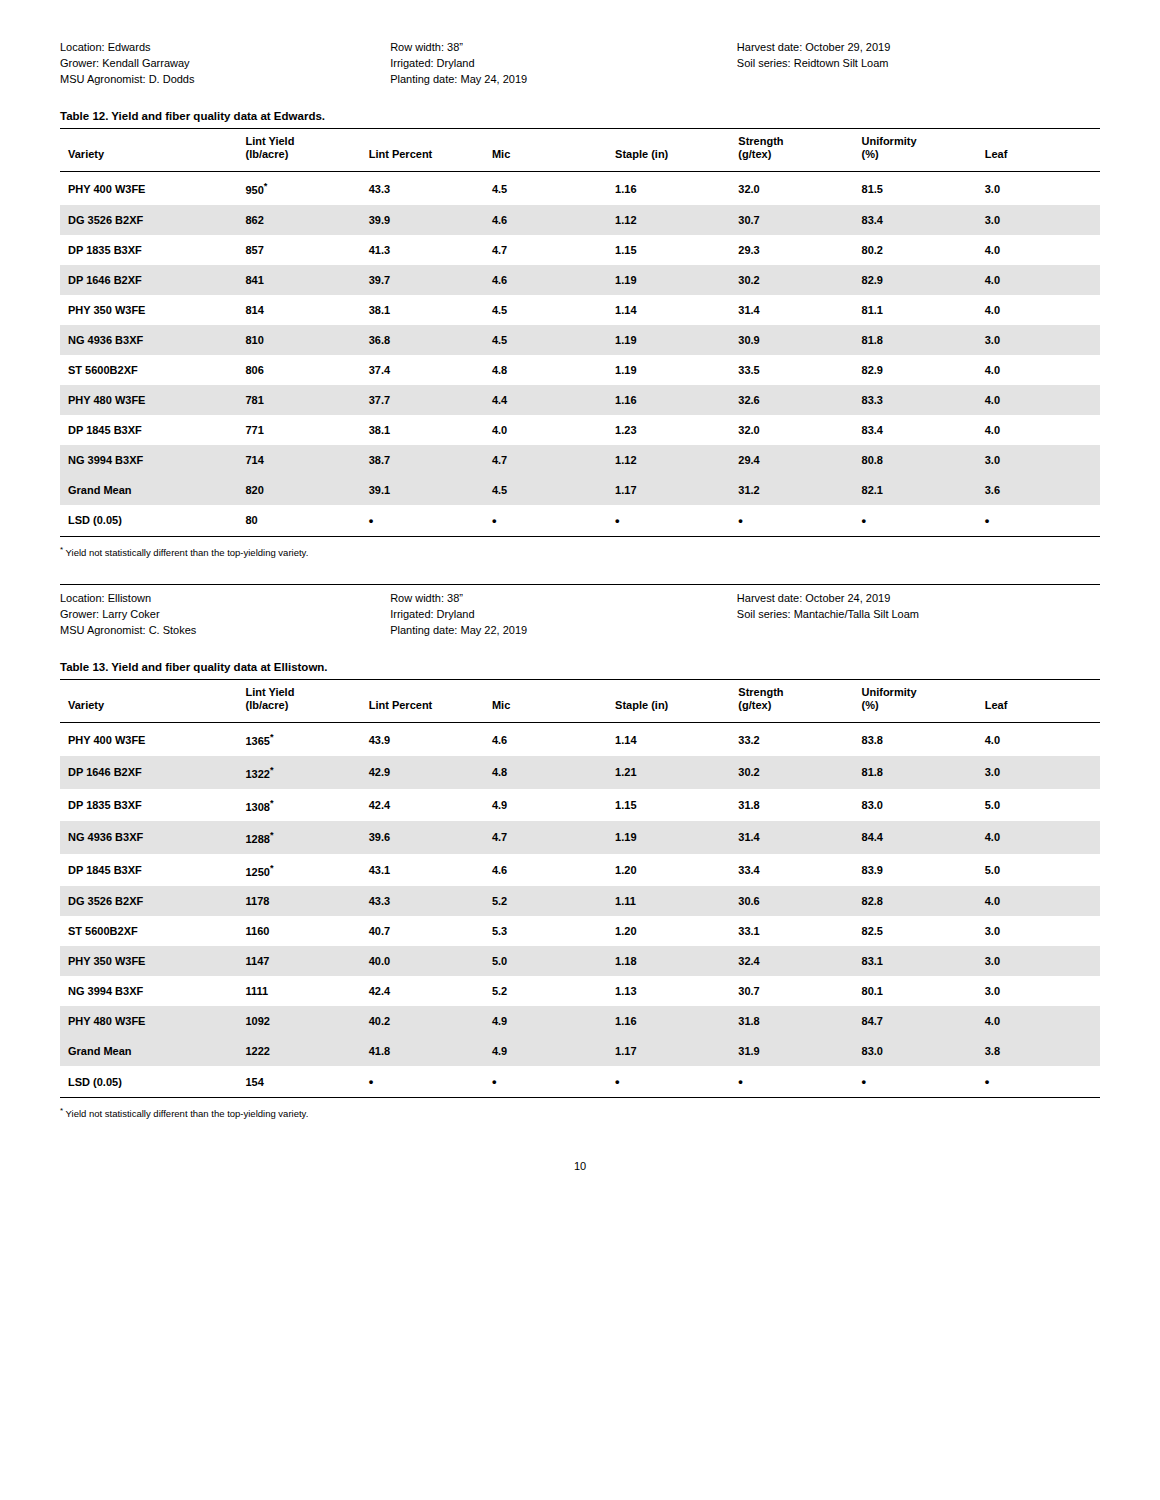Location: Edwards
Grower: Kendall Garraway
MSU Agronomist: D. Dodds
Row width: 38”
Irrigated: Dryland
Planting date: May 24, 2019
Harvest date: October 29, 2019
Soil series: Reidtown Silt Loam
Table 12. Yield and fiber quality data at Edwards.
| Variety | Lint Yield (lb/acre) | Lint Percent | Mic | Staple (in) | Strength (g/tex) | Uniformity (%) | Leaf |
| --- | --- | --- | --- | --- | --- | --- | --- |
| PHY 400 W3FE | 950 * | 43.3 | 4.5 | 1.16 | 32.0 | 81.5 | 3.0 |
| DG 3526 B2XF | 862 | 39.9 | 4.6 | 1.12 | 30.7 | 83.4 | 3.0 |
| DP 1835 B3XF | 857 | 41.3 | 4.7 | 1.15 | 29.3 | 80.2 | 4.0 |
| DP 1646 B2XF | 841 | 39.7 | 4.6 | 1.19 | 30.2 | 82.9 | 4.0 |
| PHY 350 W3FE | 814 | 38.1 | 4.5 | 1.14 | 31.4 | 81.1 | 4.0 |
| NG 4936 B3XF | 810 | 36.8 | 4.5 | 1.19 | 30.9 | 81.8 | 3.0 |
| ST 5600B2XF | 806 | 37.4 | 4.8 | 1.19 | 33.5 | 82.9 | 4.0 |
| PHY 480 W3FE | 781 | 37.7 | 4.4 | 1.16 | 32.6 | 83.3 | 4.0 |
| DP 1845 B3XF | 771 | 38.1 | 4.0 | 1.23 | 32.0 | 83.4 | 4.0 |
| NG 3994 B3XF | 714 | 38.7 | 4.7 | 1.12 | 29.4 | 80.8 | 3.0 |
| Grand Mean | 820 | 39.1 | 4.5 | 1.17 | 31.2 | 82.1 | 3.6 |
| LSD (0.05) | 80 | • | • | • | • | • | • |
* Yield not statistically different than the top-yielding variety.
Location: Ellistown
Grower: Larry Coker
MSU Agronomist: C. Stokes
Row width: 38”
Irrigated: Dryland
Planting date: May 22, 2019
Harvest date: October 24, 2019
Soil series: Mantachie/Talla Silt Loam
Table 13. Yield and fiber quality data at Ellistown.
| Variety | Lint Yield (lb/acre) | Lint Percent | Mic | Staple (in) | Strength (g/tex) | Uniformity (%) | Leaf |
| --- | --- | --- | --- | --- | --- | --- | --- |
| PHY 400 W3FE | 1365 * | 43.9 | 4.6 | 1.14 | 33.2 | 83.8 | 4.0 |
| DP 1646 B2XF | 1322 * | 42.9 | 4.8 | 1.21 | 30.2 | 81.8 | 3.0 |
| DP 1835 B3XF | 1308 * | 42.4 | 4.9 | 1.15 | 31.8 | 83.0 | 5.0 |
| NG 4936 B3XF | 1288 * | 39.6 | 4.7 | 1.19 | 31.4 | 84.4 | 4.0 |
| DP 1845 B3XF | 1250 * | 43.1 | 4.6 | 1.20 | 33.4 | 83.9 | 5.0 |
| DG 3526 B2XF | 1178 | 43.3 | 5.2 | 1.11 | 30.6 | 82.8 | 4.0 |
| ST 5600B2XF | 1160 | 40.7 | 5.3 | 1.20 | 33.1 | 82.5 | 3.0 |
| PHY 350 W3FE | 1147 | 40.0 | 5.0 | 1.18 | 32.4 | 83.1 | 3.0 |
| NG 3994 B3XF | 1111 | 42.4 | 5.2 | 1.13 | 30.7 | 80.1 | 3.0 |
| PHY 480 W3FE | 1092 | 40.2 | 4.9 | 1.16 | 31.8 | 84.7 | 4.0 |
| Grand Mean | 1222 | 41.8 | 4.9 | 1.17 | 31.9 | 83.0 | 3.8 |
| LSD (0.05) | 154 | • | • | • | • | • | • |
* Yield not statistically different than the top-yielding variety.
10